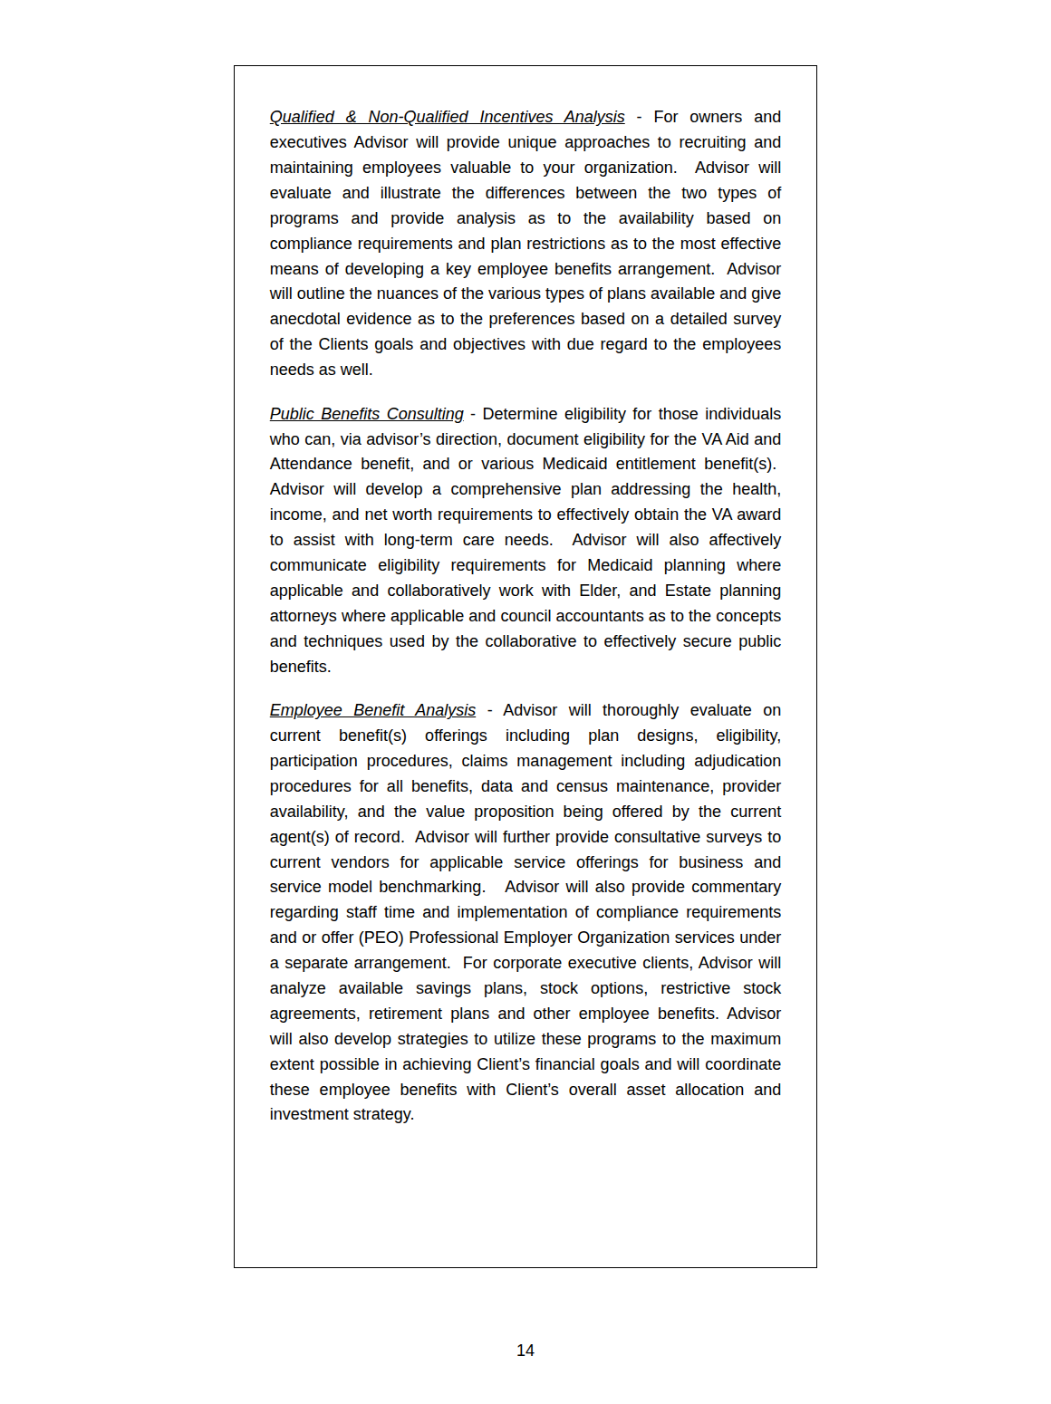Qualified & Non-Qualified Incentives Analysis - For owners and executives Advisor will provide unique approaches to recruiting and maintaining employees valuable to your organization. Advisor will evaluate and illustrate the differences between the two types of programs and provide analysis as to the availability based on compliance requirements and plan restrictions as to the most effective means of developing a key employee benefits arrangement. Advisor will outline the nuances of the various types of plans available and give anecdotal evidence as to the preferences based on a detailed survey of the Clients goals and objectives with due regard to the employees needs as well.
Public Benefits Consulting - Determine eligibility for those individuals who can, via advisor’s direction, document eligibility for the VA Aid and Attendance benefit, and or various Medicaid entitlement benefit(s). Advisor will develop a comprehensive plan addressing the health, income, and net worth requirements to effectively obtain the VA award to assist with long-term care needs. Advisor will also affectively communicate eligibility requirements for Medicaid planning where applicable and collaboratively work with Elder, and Estate planning attorneys where applicable and council accountants as to the concepts and techniques used by the collaborative to effectively secure public benefits.
Employee Benefit Analysis - Advisor will thoroughly evaluate on current benefit(s) offerings including plan designs, eligibility, participation procedures, claims management including adjudication procedures for all benefits, data and census maintenance, provider availability, and the value proposition being offered by the current agent(s) of record. Advisor will further provide consultative surveys to current vendors for applicable service offerings for business and service model benchmarking. Advisor will also provide commentary regarding staff time and implementation of compliance requirements and or offer (PEO) Professional Employer Organization services under a separate arrangement. For corporate executive clients, Advisor will analyze available savings plans, stock options, restrictive stock agreements, retirement plans and other employee benefits. Advisor will also develop strategies to utilize these programs to the maximum extent possible in achieving Client’s financial goals and will coordinate these employee benefits with Client’s overall asset allocation and investment strategy.
14